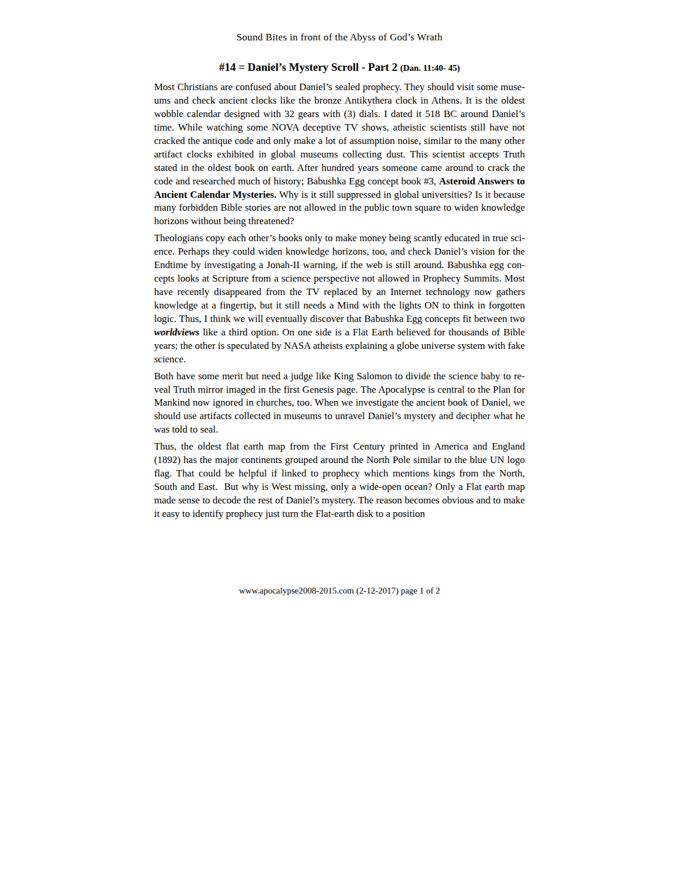Sound Bites in front of the Abyss of God’s Wrath
#14 = Daniel’s Mystery Scroll - Part 2 (Dan. 11:40- 45)
Most Christians are confused about Daniel’s sealed prophecy. They should visit some museums and check ancient clocks like the bronze Antikythera clock in Athens. It is the oldest wobble calendar designed with 32 gears with (3) dials. I dated it 518 BC around Daniel’s time. While watching some NOVA deceptive TV shows, atheistic scientists still have not cracked the antique code and only make a lot of assumption noise, similar to the many other artifact clocks exhibited in global museums collecting dust. This scientist accepts Truth stated in the oldest book on earth. After hundred years someone came around to crack the code and researched much of history; Babushka Egg concept book #3, Asteroid Answers to Ancient Calendar Mysteries. Why is it still suppressed in global universities? Is it because many forbidden Bible stories are not allowed in the public town square to widen knowledge horizons without being threatened?
Theologians copy each other’s books only to make money being scantly educated in true science. Perhaps they could widen knowledge horizons, too, and check Daniel’s vision for the Endtime by investigating a Jonah-II warning, if the web is still around. Babushka egg concepts looks at Scripture from a science perspective not allowed in Prophecy Summits. Most have recently disappeared from the TV replaced by an Internet technology now gathers knowledge at a fingertip, but it still needs a Mind with the lights ON to think in forgotten logic. Thus, I think we will eventually discover that Babushka Egg concepts fit between two worldviews like a third option. On one side is a Flat Earth believed for thousands of Bible years; the other is speculated by NASA atheists explaining a globe universe system with fake science.
Both have some merit but need a judge like King Salomon to divide the science baby to reveal Truth mirror imaged in the first Genesis page. The Apocalypse is central to the Plan for Mankind now ignored in churches, too. When we investigate the ancient book of Daniel, we should use artifacts collected in museums to unravel Daniel’s mystery and decipher what he was told to seal.
Thus, the oldest flat earth map from the First Century printed in America and England (1892) has the major continents grouped around the North Pole similar to the blue UN logo flag. That could be helpful if linked to prophecy which mentions kings from the North, South and East. But why is West missing, only a wide-open ocean? Only a Flat earth map made sense to decode the rest of Daniel’s mystery. The reason becomes obvious and to make it easy to identify prophecy just turn the Flat-earth disk to a position
www.apocalypse2008-2015.com (2-12-2017) page 1 of 2